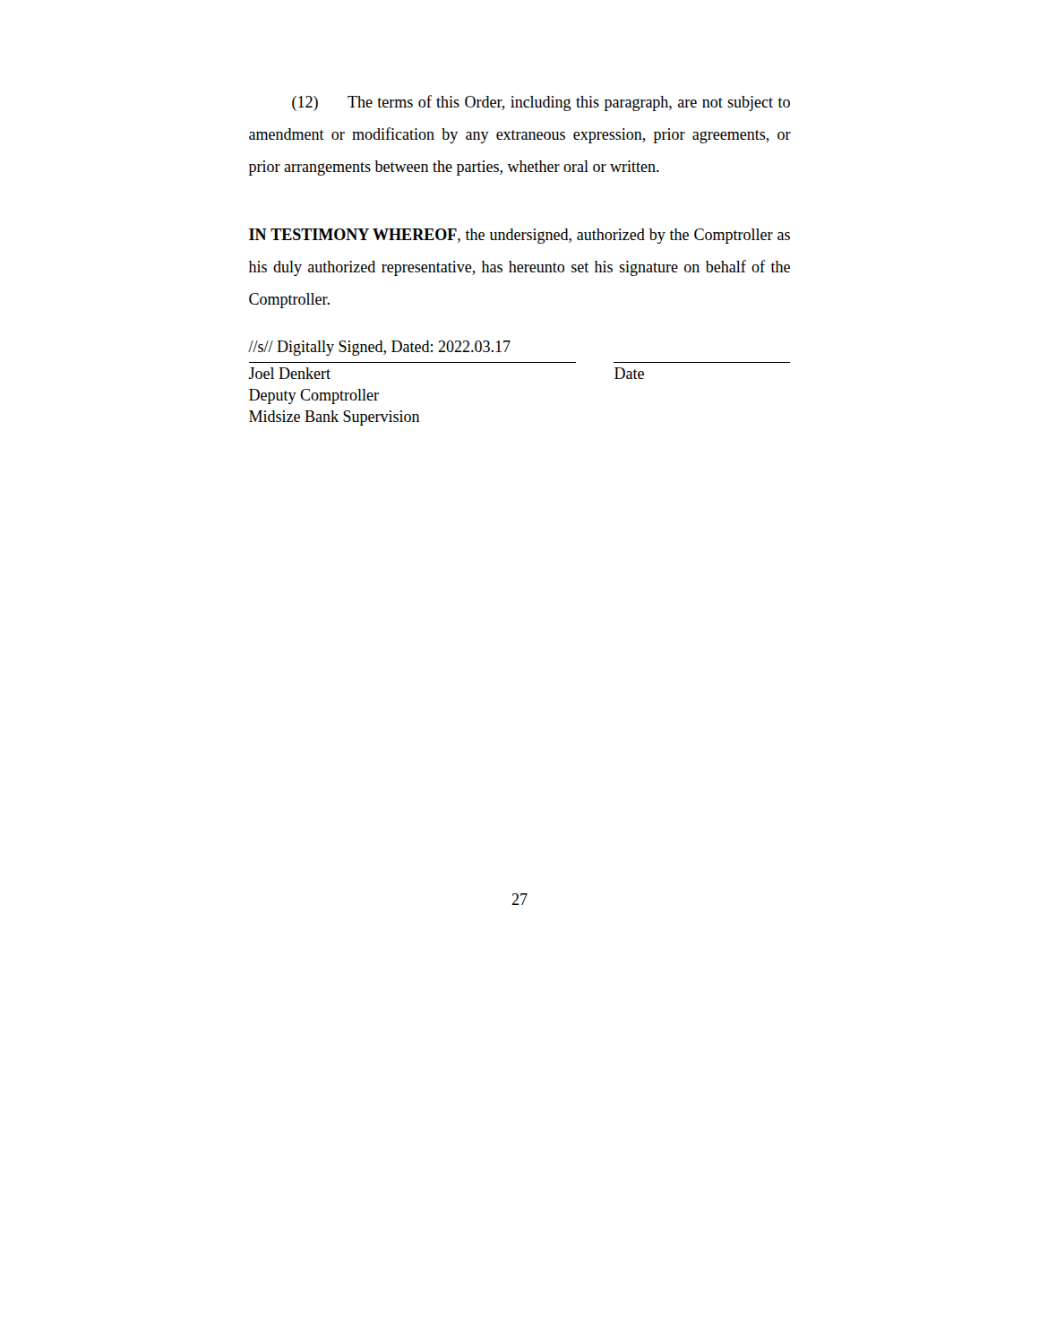(12) The terms of this Order, including this paragraph, are not subject to amendment or modification by any extraneous expression, prior agreements, or prior arrangements between the parties, whether oral or written.
IN TESTIMONY WHEREOF, the undersigned, authorized by the Comptroller as his duly authorized representative, has hereunto set his signature on behalf of the Comptroller.
//s// Digitally Signed, Dated: 2022.03.17
| Joel Denkert Deputy Comptroller Midsize Bank Supervision | | Date |
27